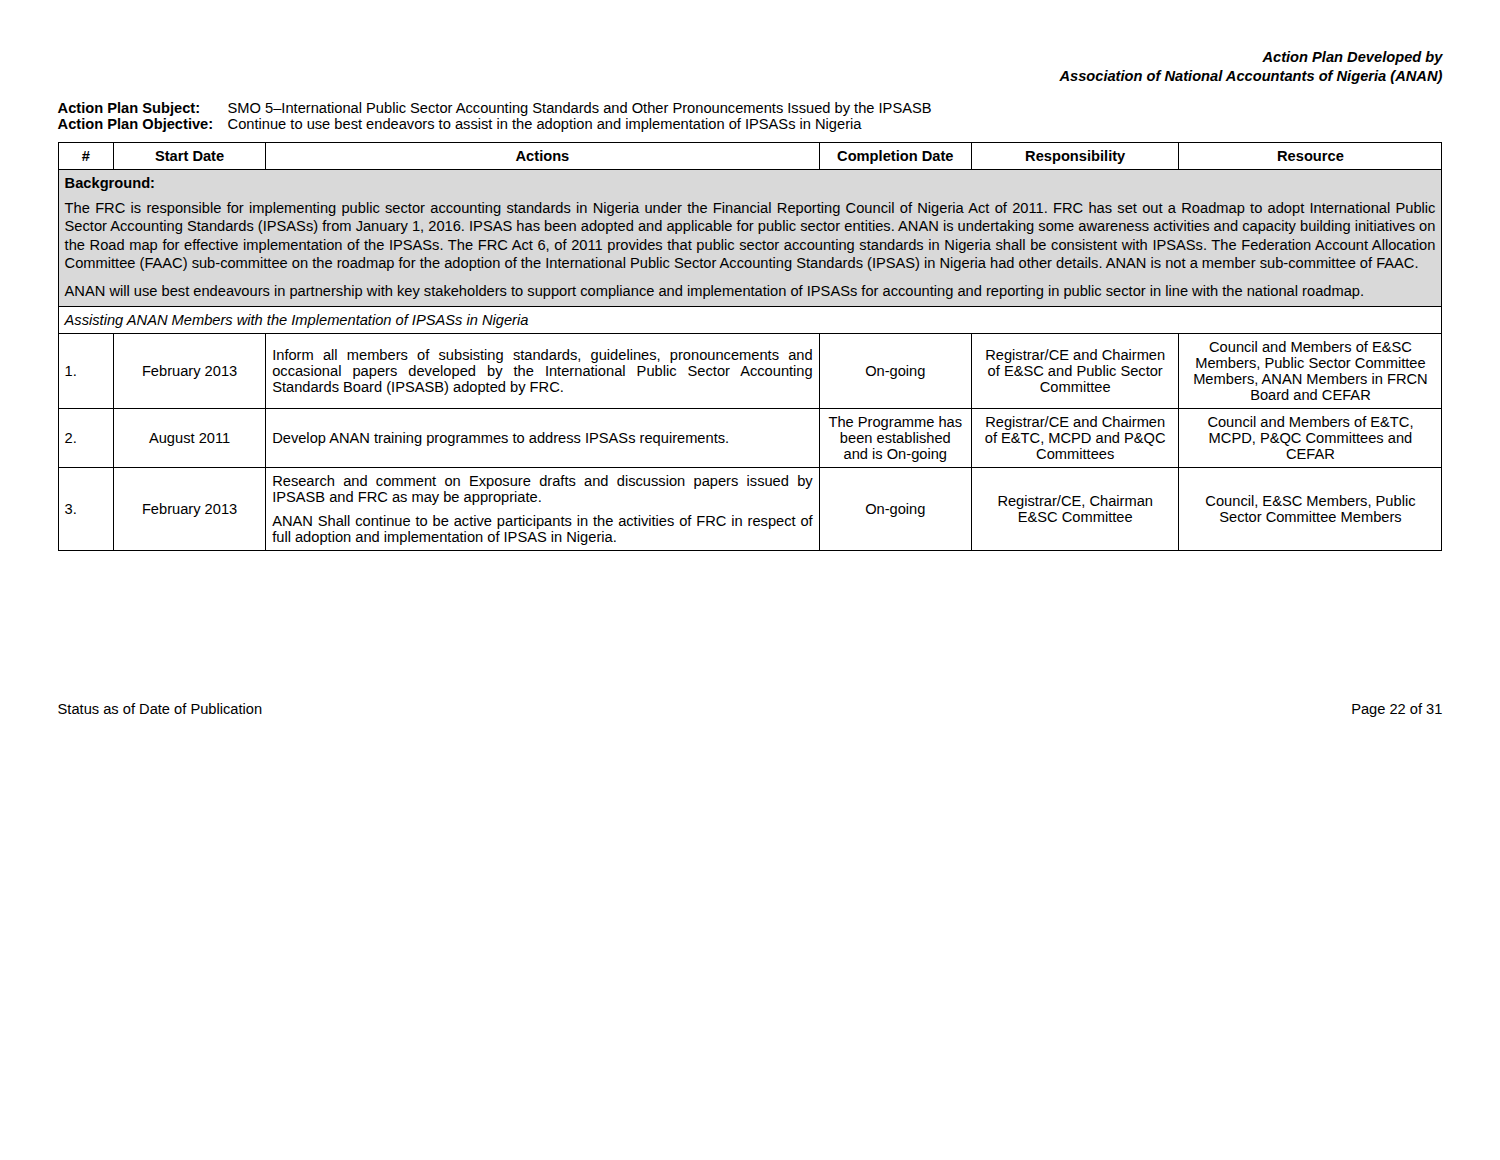Action Plan Developed by
Association of National Accountants of Nigeria (ANAN)
Action Plan Subject:
SMO 5–International Public Sector Accounting Standards and Other Pronouncements Issued by the IPSASB
Action Plan Objective:
Continue to use best endeavors to assist in the adoption and implementation of IPSASs in Nigeria
| Background: The FRC is responsible for implementing public sector accounting standards in Nigeria under the Financial Reporting Council of Nigeria Act of 2011. FRC has set out a Roadmap to adopt International Public Sector Accounting Standards (IPSASs) from January 1, 2016. IPSAS has been adopted and applicable for public sector entities. ANAN is undertaking some awareness activities and capacity building initiatives on the Road map for effective implementation of the IPSASs. The FRC Act 6, of 2011 provides that public sector accounting standards in Nigeria shall be consistent with IPSASs. The Federation Account Allocation Committee (FAAC) sub-committee on the roadmap for the adoption of the International Public Sector Accounting Standards (IPSAS) in Nigeria had other details. ANAN is not a member sub-committee of FAAC. ANAN will use best endeavours in partnership with key stakeholders to support compliance and implementation of IPSASs for accounting and reporting in public sector in line with the national roadmap. |
| # | Start Date | Actions | Completion Date | Responsibility | Resource |
| Assisting ANAN Members with the Implementation of IPSASs in Nigeria |
| 1. | February 2013 | Inform all members of subsisting standards, guidelines, pronouncements and occasional papers developed by the International Public Sector Accounting Standards Board (IPSASB) adopted by FRC. | On-going | Registrar/CE and Chairmen of E&SC and Public Sector Committee | Council and Members of E&SC Members, Public Sector Committee Members, ANAN Members in FRCN Board and CEFAR |
| 2. | August 2011 | Develop ANAN training programmes to address IPSASs requirements. | The Programme has been established and is On-going | Registrar/CE and Chairmen of E&TC, MCPD and P&QC Committees | Council and Members of E&TC, MCPD, P&QC Committees and CEFAR |
| 3. | February 2013 | Research and comment on Exposure drafts and discussion papers issued by IPSASB and FRC as may be appropriate. ANAN Shall continue to be active participants in the activities of FRC in respect of full adoption and implementation of IPSAS in Nigeria. | On-going | Registrar/CE, Chairman E&SC Committee | Council, E&SC Members, Public Sector Committee Members |
Status as of Date of Publication
Page 22 of 31